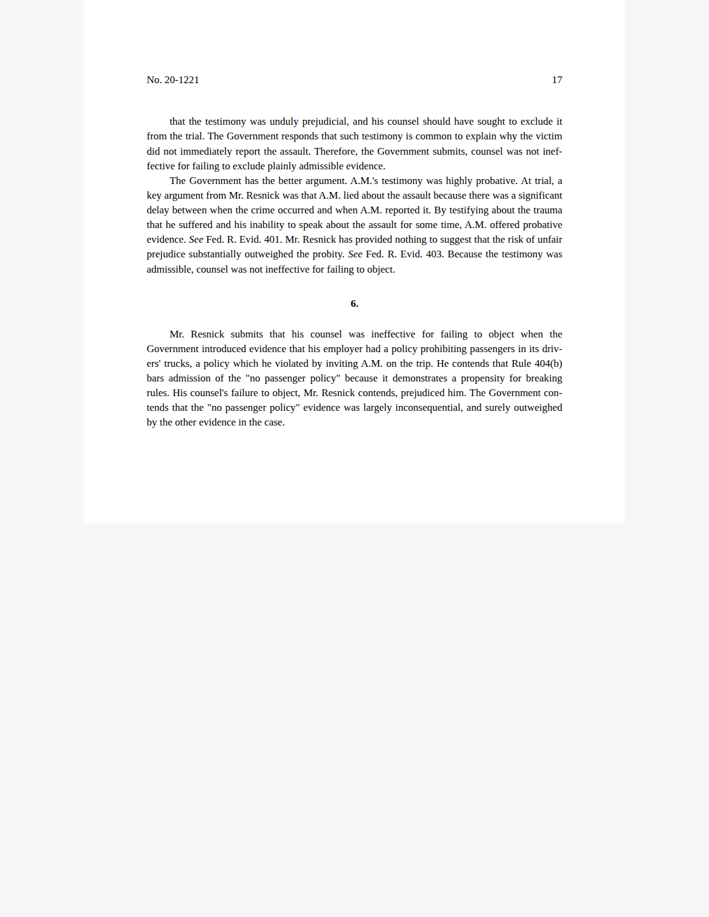No. 20-1221 17
that the testimony was unduly prejudicial, and his counsel should have sought to exclude it from the trial. The Government responds that such testimony is common to explain why the victim did not immediately report the assault. Therefore, the Government submits, counsel was not ineffective for failing to exclude plainly admissible evidence.
The Government has the better argument. A.M.'s testimony was highly probative. At trial, a key argument from Mr. Resnick was that A.M. lied about the assault because there was a significant delay between when the crime occurred and when A.M. reported it. By testifying about the trauma that he suffered and his inability to speak about the assault for some time, A.M. offered probative evidence. See Fed. R. Evid. 401. Mr. Resnick has provided nothing to suggest that the risk of unfair prejudice substantially outweighed the probity. See Fed. R. Evid. 403. Because the testimony was admissible, counsel was not ineffective for failing to object.
6.
Mr. Resnick submits that his counsel was ineffective for failing to object when the Government introduced evidence that his employer had a policy prohibiting passengers in its drivers' trucks, a policy which he violated by inviting A.M. on the trip. He contends that Rule 404(b) bars admission of the "no passenger policy" because it demonstrates a propensity for breaking rules. His counsel's failure to object, Mr. Resnick contends, prejudiced him. The Government contends that the "no passenger policy" evidence was largely inconsequential, and surely outweighed by the other evidence in the case.